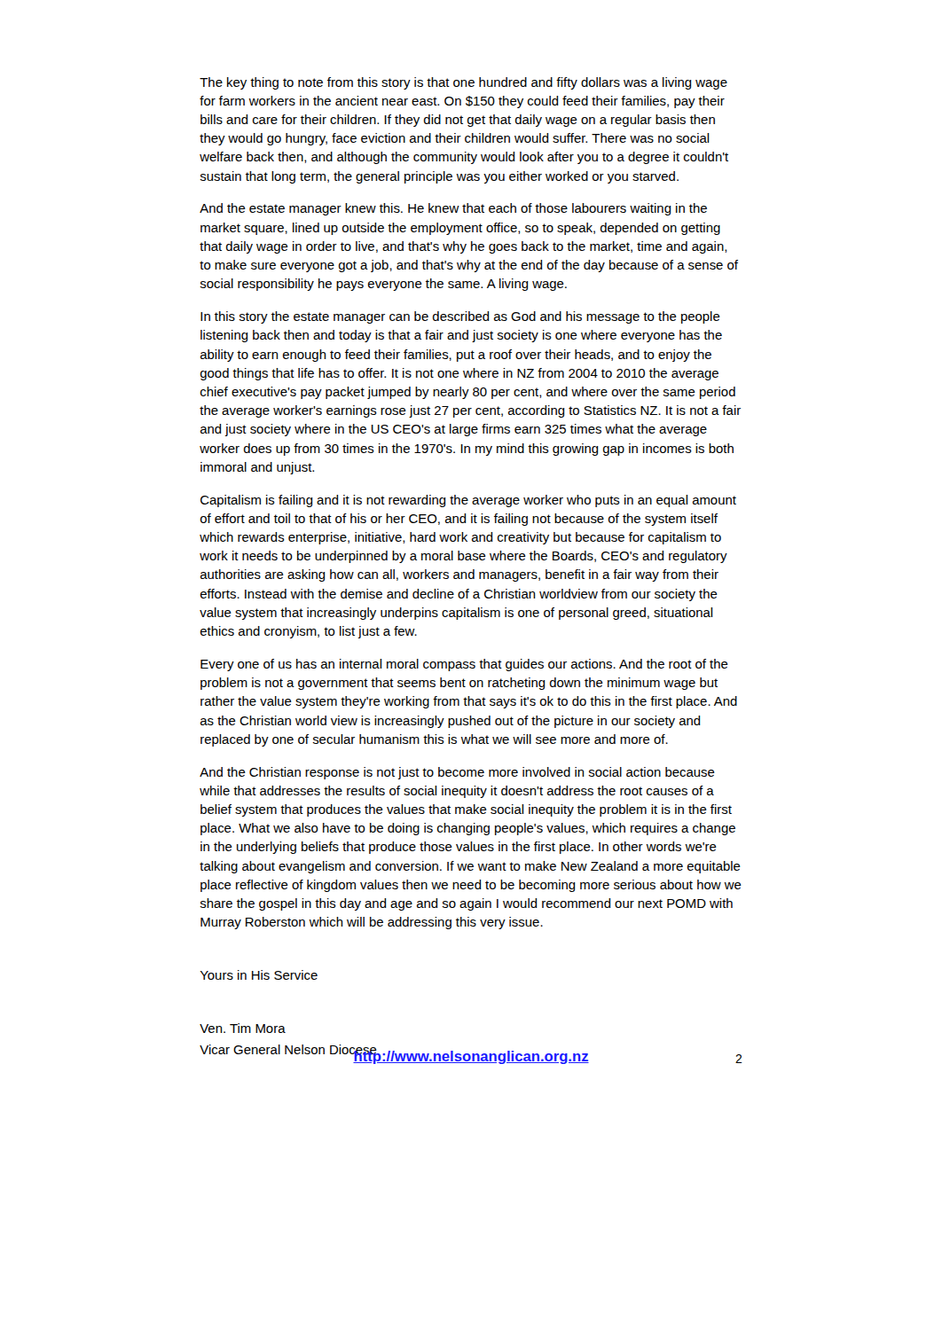The key thing to note from this story is that one hundred and fifty dollars was a living wage for farm workers in the ancient near east. On $150 they could feed their families, pay their bills and care for their children. If they did not get that daily wage on a regular basis then they would go hungry, face eviction and their children would suffer. There was no social welfare back then, and although the community would look after you to a degree it couldn't sustain that long term, the general principle was you either worked or you starved.
And the estate manager knew this. He knew that each of those labourers waiting in the market square, lined up outside the employment office, so to speak, depended on getting that daily wage in order to live, and that's why he goes back to the market, time and again, to make sure everyone got a job, and that's why at the end of the day because of a sense of social responsibility he pays everyone the same. A living wage.
In this story the estate manager can be described as God and his message to the people listening back then and today is that a fair and just society is one where everyone has the ability to earn enough to feed their families, put a roof over their heads, and to enjoy the good things that life has to offer. It is not one where in NZ from 2004 to 2010 the average chief executive's pay packet jumped by nearly 80 per cent, and where over the same period the average worker's earnings rose just 27 per cent, according to Statistics NZ. It is not a fair and just society where in the US CEO's at large firms earn 325 times what the average worker does up from 30 times in the 1970's. In my mind this growing gap in incomes is both immoral and unjust.
Capitalism is failing and it is not rewarding the average worker who puts in an equal amount of effort and toil to that of his or her CEO, and it is failing not because of the system itself which rewards enterprise, initiative, hard work and creativity but because for capitalism to work it needs to be underpinned by a moral base where the Boards, CEO's and regulatory authorities are asking how can all, workers and managers, benefit in a fair way from their efforts. Instead with the demise and decline of a Christian worldview from our society the value system that increasingly underpins capitalism is one of personal greed, situational ethics and cronyism, to list just a few.
Every one of us has an internal moral compass that guides our actions. And the root of the problem is not a government that seems bent on ratcheting down the minimum wage but rather the value system they're working from that says it's ok to do this in the first place. And as the Christian world view is increasingly pushed out of the picture in our society and replaced by one of secular humanism this is what we will see more and more of.
And the Christian response is not just to become more involved in social action because while that addresses the results of social inequity it doesn't address the root causes of a belief system that produces the values that make social inequity the problem it is in the first place. What we also have to be doing is changing people's values, which requires a change in the underlying beliefs that produce those values in the first place. In other words we're talking about evangelism and conversion. If we want to make New Zealand a more equitable place reflective of kingdom values then we need to be becoming more serious about how we share the gospel in this day and age and so again I would recommend our next POMD with Murray Roberston which will be addressing this very issue.
Yours in His Service
Ven. Tim Mora
Vicar General Nelson Diocese
http://www.nelsonanglican.org.nz 2